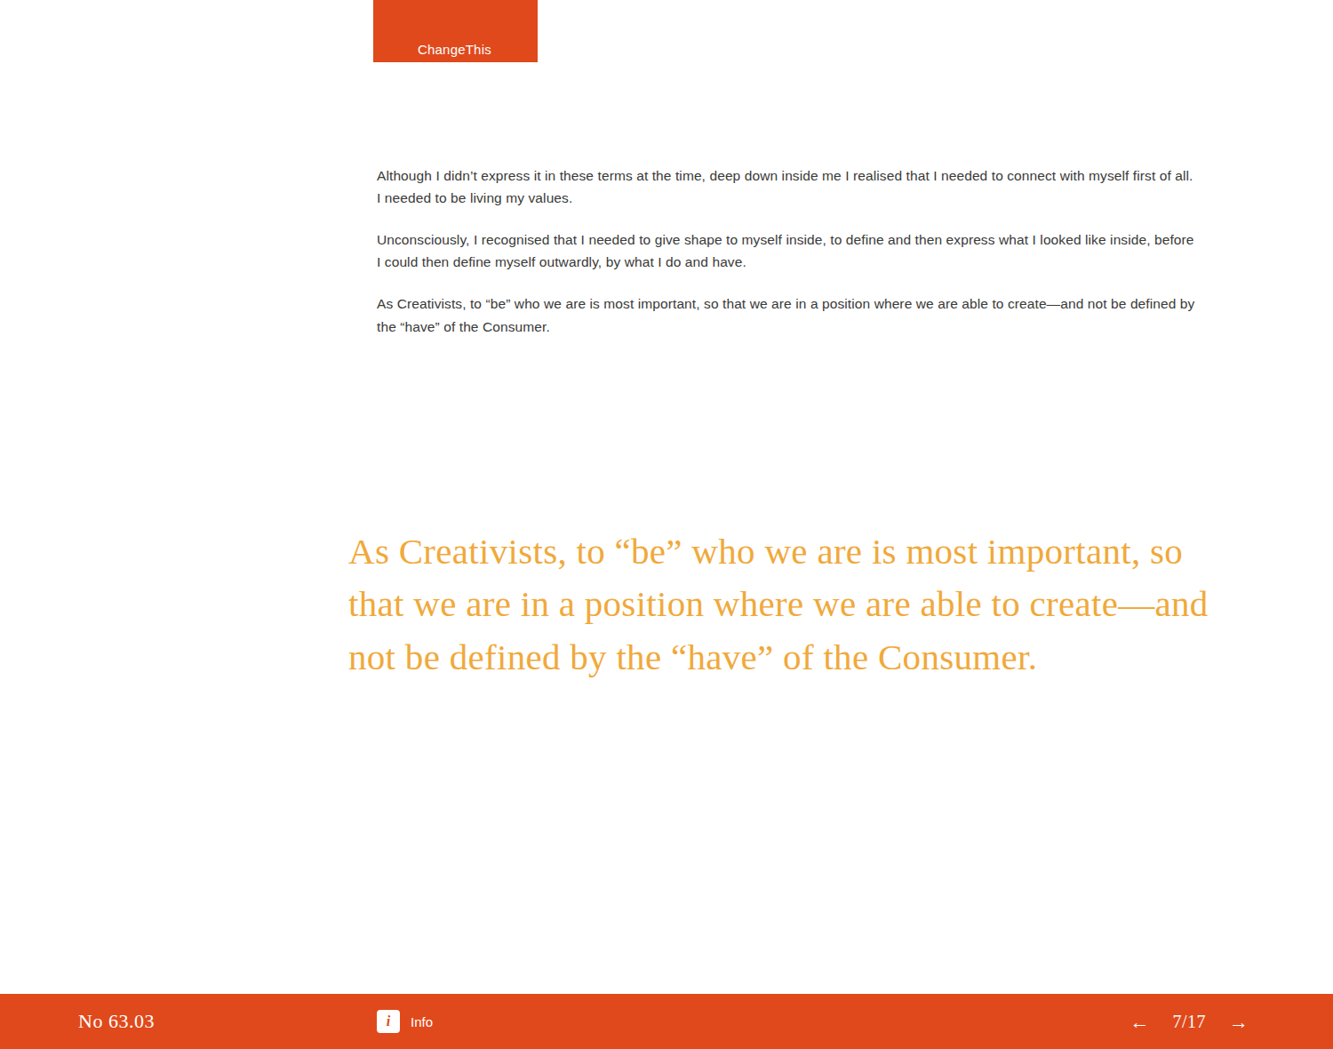ChangeThis
Although I didn’t express it in these terms at the time, deep down inside me I realised that I needed to connect with myself first of all. I needed to be living my values.
Unconsciously, I recognised that I needed to give shape to myself inside, to define and then express what I looked like inside, before I could then define myself outwardly, by what I do and have.
As Creativists, to “be” who we are is most important, so that we are in a position where we are able to create—and not be defined by the “have” of the Consumer.
As Creativists, to “be” who we are is most important, so that we are in a position where we are able to create—and not be defined by the “have” of the Consumer.
No 63.03
i Info
← 7/17 →